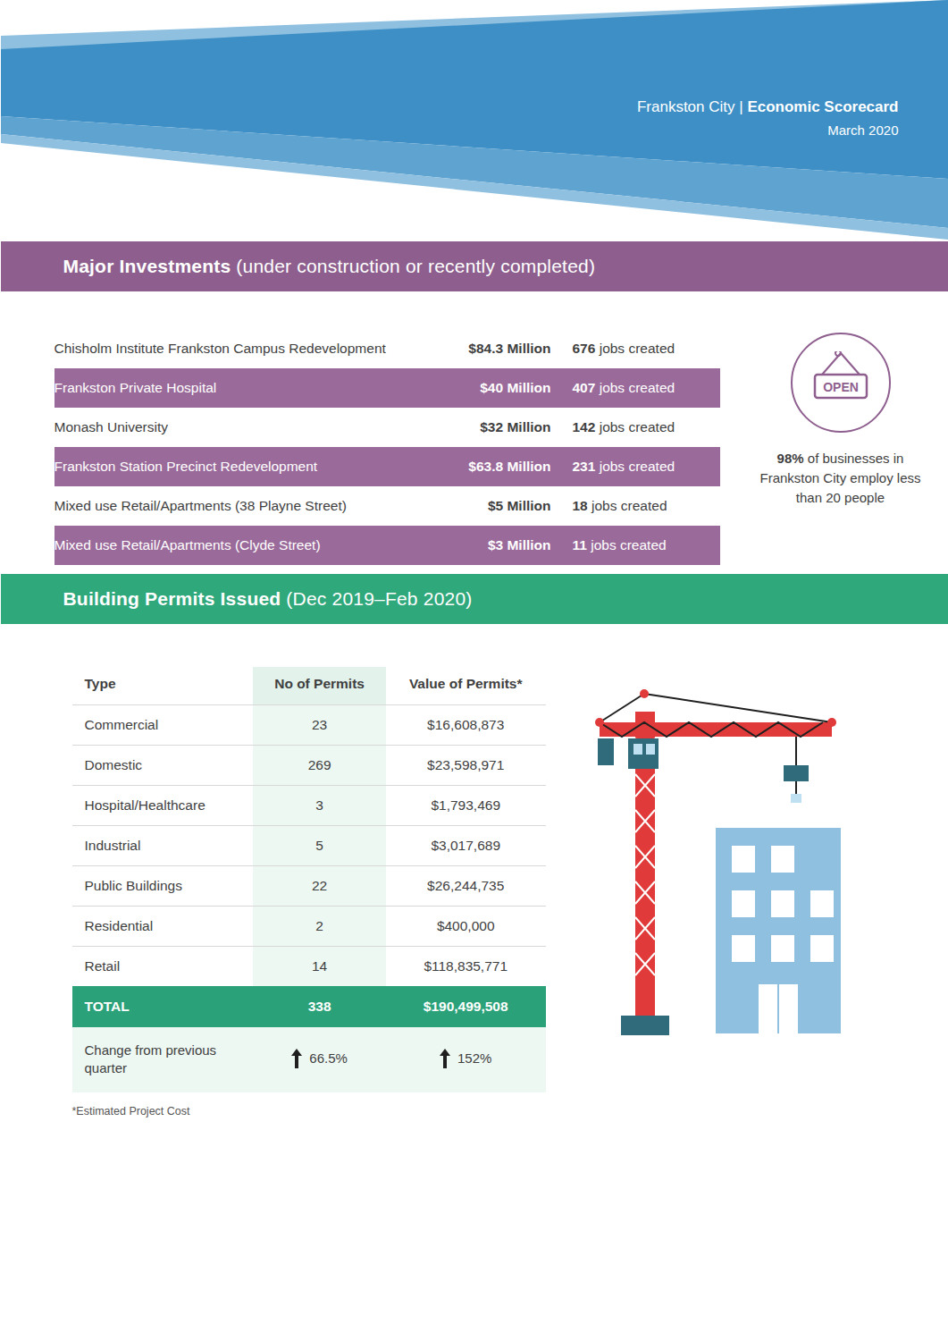Frankston City | Economic Scorecard
March 2020
Major Investments (under construction or recently completed)
| Chisholm Institute Frankston Campus Redevelopment | $84.3 Million | 676 jobs created |
| Frankston Private Hospital | $40 Million | 407 jobs created |
| Monash University | $32 Million | 142 jobs created |
| Frankston Station Precinct Redevelopment | $63.8 Million | 231 jobs created |
| Mixed use Retail/Apartments (38 Playne Street) | $5 Million | 18 jobs created |
| Mixed use Retail/Apartments (Clyde Street) | $3 Million | 11 jobs created |
OPEN
98% of businesses in Frankston City employ less than 20 people
Building Permits Issued (Dec 2019–Feb 2020)
| Type | No of Permits | Value of Permits* |
| --- | --- | --- |
| Commercial | 23 | $16,608,873 |
| Domestic | 269 | $23,598,971 |
| Hospital/Healthcare | 3 | $1,793,469 |
| Industrial | 5 | $3,017,689 |
| Public Buildings | 22 | $26,244,735 |
| Residential | 2 | $400,000 |
| Retail | 14 | $118,835,771 |
| TOTAL | 338 | $190,499,508 |
| Change from previous quarter | 66.5% | 152% |
*Estimated Project Cost